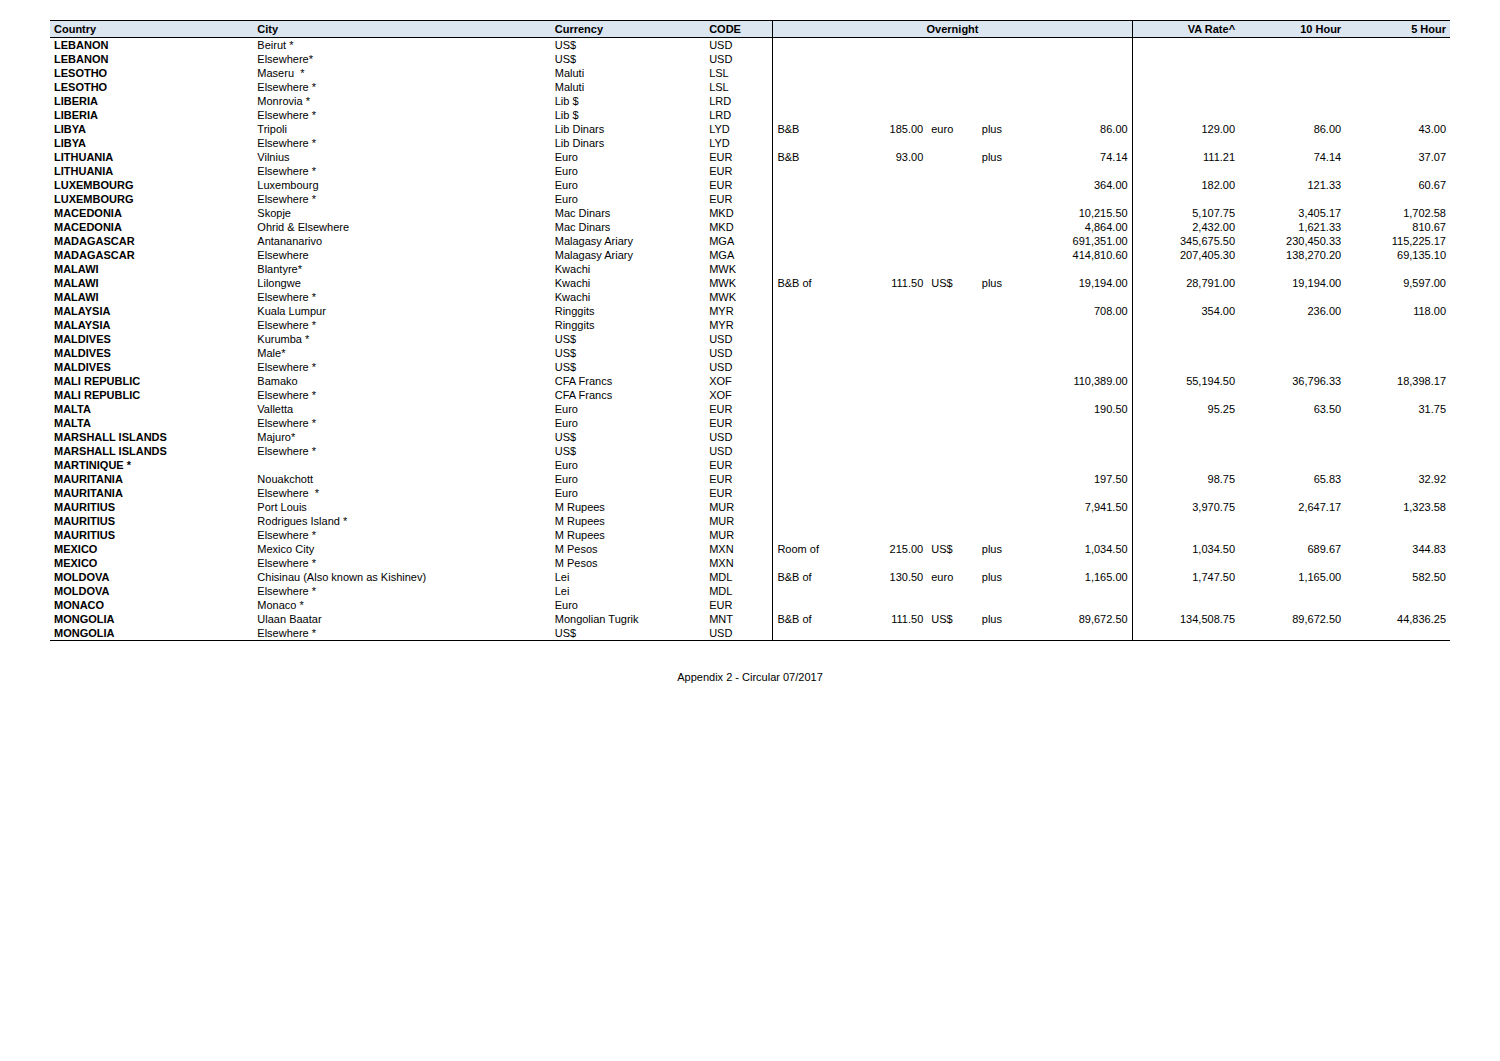| Country | City | Currency | CODE | Overnight | VA Rate^ | 10 Hour | 5 Hour |
| --- | --- | --- | --- | --- | --- | --- | --- |
| LEBANON | Beirut * | US$ | USD | | | | | | | | |
| LEBANON | Elsewhere* | US$ | USD | | | | | | | | |
| LESOTHO | Maseru * | Maluti | LSL | | | | | | | | |
| LESOTHO | Elsewhere * | Maluti | LSL | | | | | | | | |
| LIBERIA | Monrovia * | Lib $ | LRD | | | | | | | | |
| LIBERIA | Elsewhere * | Lib $ | LRD | | | | | | | | |
| LIBYA | Tripoli | Lib Dinars | LYD | B&B | 185.00 | euro | plus | 86.00 | 129.00 | 86.00 | 43.00 |
| LIBYA | Elsewhere * | Lib Dinars | LYD | | | | | | | | |
| LITHUANIA | Vilnius | Euro | EUR | B&B | 93.00 | | plus | 74.14 | 111.21 | 74.14 | 37.07 |
| LITHUANIA | Elsewhere * | Euro | EUR | | | | | | | | |
| LUXEMBOURG | Luxembourg | Euro | EUR | | | | | 364.00 | 182.00 | 121.33 | 60.67 |
| LUXEMBOURG | Elsewhere * | Euro | EUR | | | | | | | | |
| MACEDONIA | Skopje | Mac Dinars | MKD | | | | | 10,215.50 | 5,107.75 | 3,405.17 | 1,702.58 |
| MACEDONIA | Ohrid & Elsewhere | Mac Dinars | MKD | | | | | 4,864.00 | 2,432.00 | 1,621.33 | 810.67 |
| MADAGASCAR | Antananarivo | Malagasy Ariary | MGA | | | | | 691,351.00 | 345,675.50 | 230,450.33 | 115,225.17 |
| MADAGASCAR | Elsewhere | Malagasy Ariary | MGA | | | | | 414,810.60 | 207,405.30 | 138,270.20 | 69,135.10 |
| MALAWI | Blantyre* | Kwachi | MWK | | | | | | | | |
| MALAWI | Lilongwe | Kwachi | MWK | B&B of | 111.50 | US$ | plus | 19,194.00 | 28,791.00 | 19,194.00 | 9,597.00 |
| MALAWI | Elsewhere * | Kwachi | MWK | | | | | | | | |
| MALAYSIA | Kuala Lumpur | Ringgits | MYR | | | | | 708.00 | 354.00 | 236.00 | 118.00 |
| MALAYSIA | Elsewhere * | Ringgits | MYR | | | | | | | | |
| MALDIVES | Kurumba * | US$ | USD | | | | | | | | |
| MALDIVES | Male* | US$ | USD | | | | | | | | |
| MALDIVES | Elsewhere * | US$ | USD | | | | | | | | |
| MALI REPUBLIC | Bamako | CFA Francs | XOF | | | | | 110,389.00 | 55,194.50 | 36,796.33 | 18,398.17 |
| MALI REPUBLIC | Elsewhere * | CFA Francs | XOF | | | | | | | | |
| MALTA | Valletta | Euro | EUR | | | | | 190.50 | 95.25 | 63.50 | 31.75 |
| MALTA | Elsewhere * | Euro | EUR | | | | | | | | |
| MARSHALL ISLANDS | Majuro* | US$ | USD | | | | | | | | |
| MARSHALL ISLANDS | Elsewhere * | US$ | USD | | | | | | | | |
| MARTINIQUE * | | Euro | EUR | | | | | | | | |
| MAURITANIA | Nouakchott | Euro | EUR | | | | | 197.50 | 98.75 | 65.83 | 32.92 |
| MAURITANIA | Elsewhere * | Euro | EUR | | | | | | | | |
| MAURITIUS | Port Louis | M Rupees | MUR | | | | | 7,941.50 | 3,970.75 | 2,647.17 | 1,323.58 |
| MAURITIUS | Rodrigues Island * | M Rupees | MUR | | | | | | | | |
| MAURITIUS | Elsewhere * | M Rupees | MUR | | | | | | | | |
| MEXICO | Mexico City | M Pesos | MXN | Room of | 215.00 | US$ | plus | 1,034.50 | 1,034.50 | 689.67 | 344.83 |
| MEXICO | Elsewhere * | M Pesos | MXN | | | | | | | | |
| MOLDOVA | Chisinau (Also known as Kishinev) | Lei | MDL | B&B of | 130.50 | euro | plus | 1,165.00 | 1,747.50 | 1,165.00 | 582.50 |
| MOLDOVA | Elsewhere * | Lei | MDL | | | | | | | | |
| MONACO | Monaco * | Euro | EUR | | | | | | | | |
| MONGOLIA | Ulaan Baatar | Mongolian Tugrik | MNT | B&B of | 111.50 | US$ | plus | 89,672.50 | 134,508.75 | 89,672.50 | 44,836.25 |
| MONGOLIA | Elsewhere * | US$ | USD | | | | | | | | |
Appendix 2 - Circular 07/2017